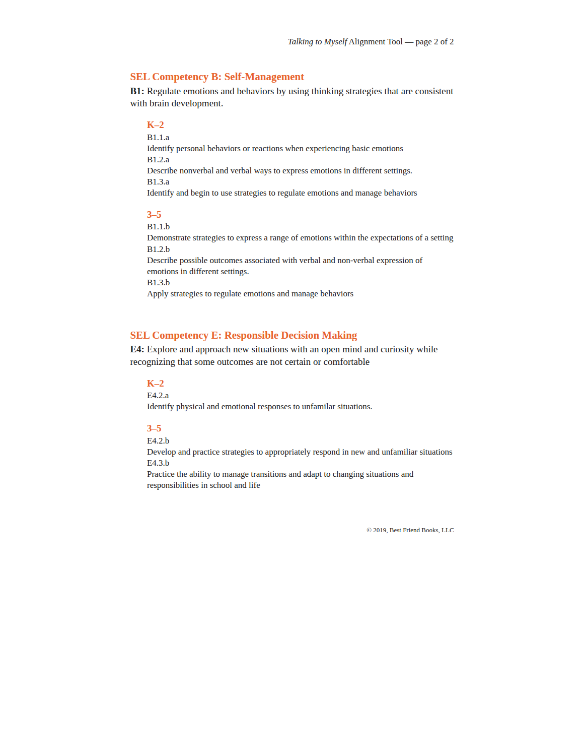Talking to Myself Alignment Tool — page 2 of 2
SEL Competency B: Self-Management
B1: Regulate emotions and behaviors by using thinking strategies that are consistent with brain development.
K–2
B1.1.a Identify personal behaviors or reactions when experiencing basic emotions
B1.2.a Describe nonverbal and verbal ways to express emotions in different settings.
B1.3.a Identify and begin to use strategies to regulate emotions and manage behaviors
3–5
B1.1.b Demonstrate strategies to express a range of emotions within the expectations of a setting
B1.2.b Describe possible outcomes associated with verbal and non-verbal expression of emotions in different settings.
B1.3.b Apply strategies to regulate emotions and manage behaviors
SEL Competency E: Responsible Decision Making
E4: Explore and approach new situations with an open mind and curiosity while recognizing that some outcomes are not certain or comfortable
K–2
E4.2.a Identify physical and emotional responses to unfamilar situations.
3–5
E4.2.b Develop and practice strategies to appropriately respond in new and unfamiliar situations
E4.3.b Practice the ability to manage transitions and adapt to changing situations and responsibilities in school and life
© 2019, Best Friend Books, LLC